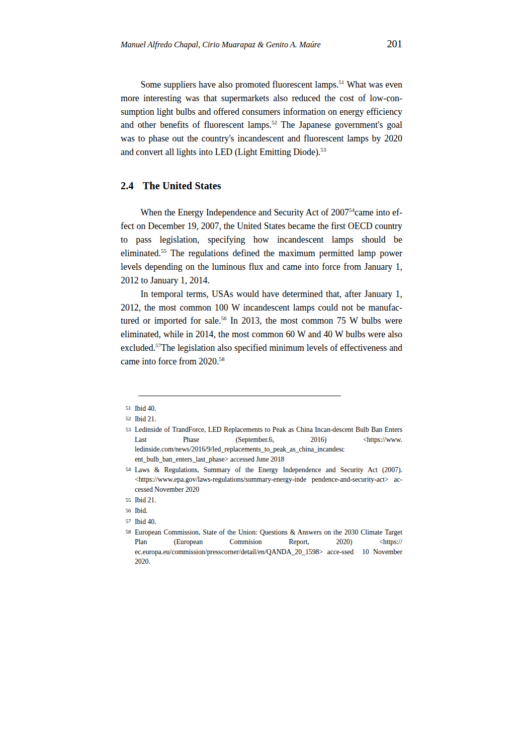Manuel Alfredo Chapal, Cirio Muarapaz & Genito A. Maúre 201
Some suppliers have also promoted fluorescent lamps.51 What was even more interesting was that supermarkets also reduced the cost of low-consumption light bulbs and offered consumers information on energy efficiency and other benefits of fluorescent lamps.52 The Japanese government's goal was to phase out the country's incandescent and fluorescent lamps by 2020 and convert all lights into LED (Light Emitting Diode).53
2.4 The United States
When the Energy Independence and Security Act of 200754came into effect on December 19, 2007, the United States became the first OECD country to pass legislation, specifying how incandescent lamps should be eliminated.55 The regulations defined the maximum permitted lamp power levels depending on the luminous flux and came into force from January 1, 2012 to January 1, 2014.
In temporal terms, USAs would have determined that, after January 1, 2012, the most common 100 W incandescent lamps could not be manufactured or imported for sale.56 In 2013, the most common 75 W bulbs were eliminated, while in 2014, the most common 60 W and 40 W bulbs were also excluded.57The legislation also specified minimum levels of effectiveness and came into force from 2020.58
51 Ibid 40.
52 Ibid 21.
53 Ledinside of TrandForce, LED Replacements to Peak as China Incan-descent Bulb Ban Enters Last Phase (September.6, 2016) <https://www. ledinside.com/news/2016/9/led_replacements_to_peak_as_china_incandesc ent_bulb_ban_enters_last_phase> accessed June 2018
54 Laws & Regulations, Summary of the Energy Independence and Security Act (2007). <https://www.epa.gov/laws-regulations/summary-energy-inde pendence-and-security-act> accessed November 2020
55 Ibid 21.
56 Ibid.
57 Ibid 40.
58 European Commission, State of the Union: Questions & Answers on the 2030 Climate Target Plan (European Commision Report, 2020) <https:// ec.europa.eu/commission/presscorner/detail/en/QANDA_20_1598> acce-ssed 10 November 2020.